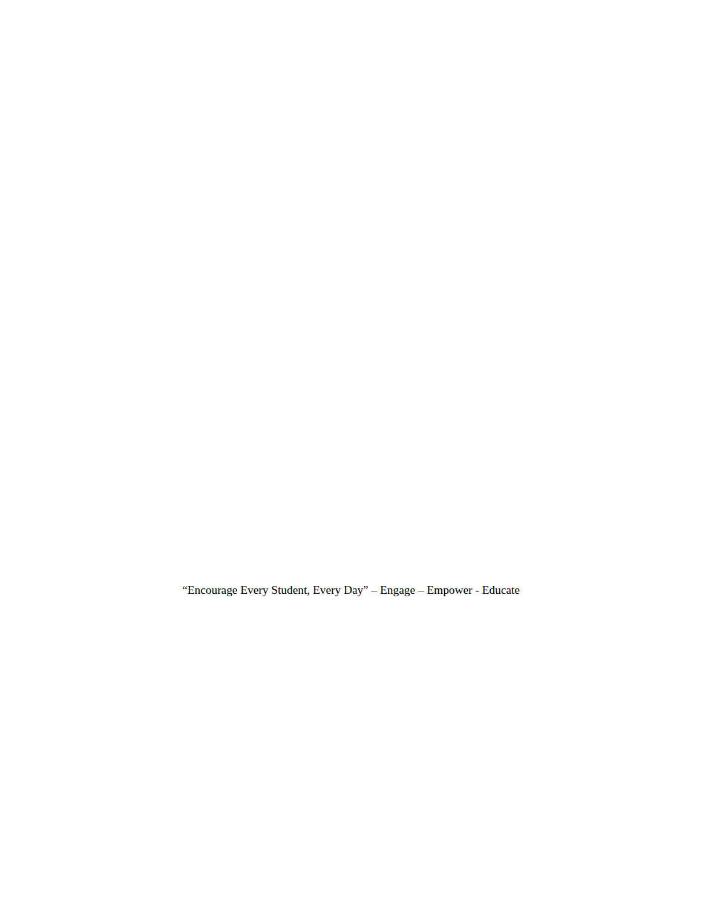“Encourage Every Student, Every Day” – Engage – Empower - Educate